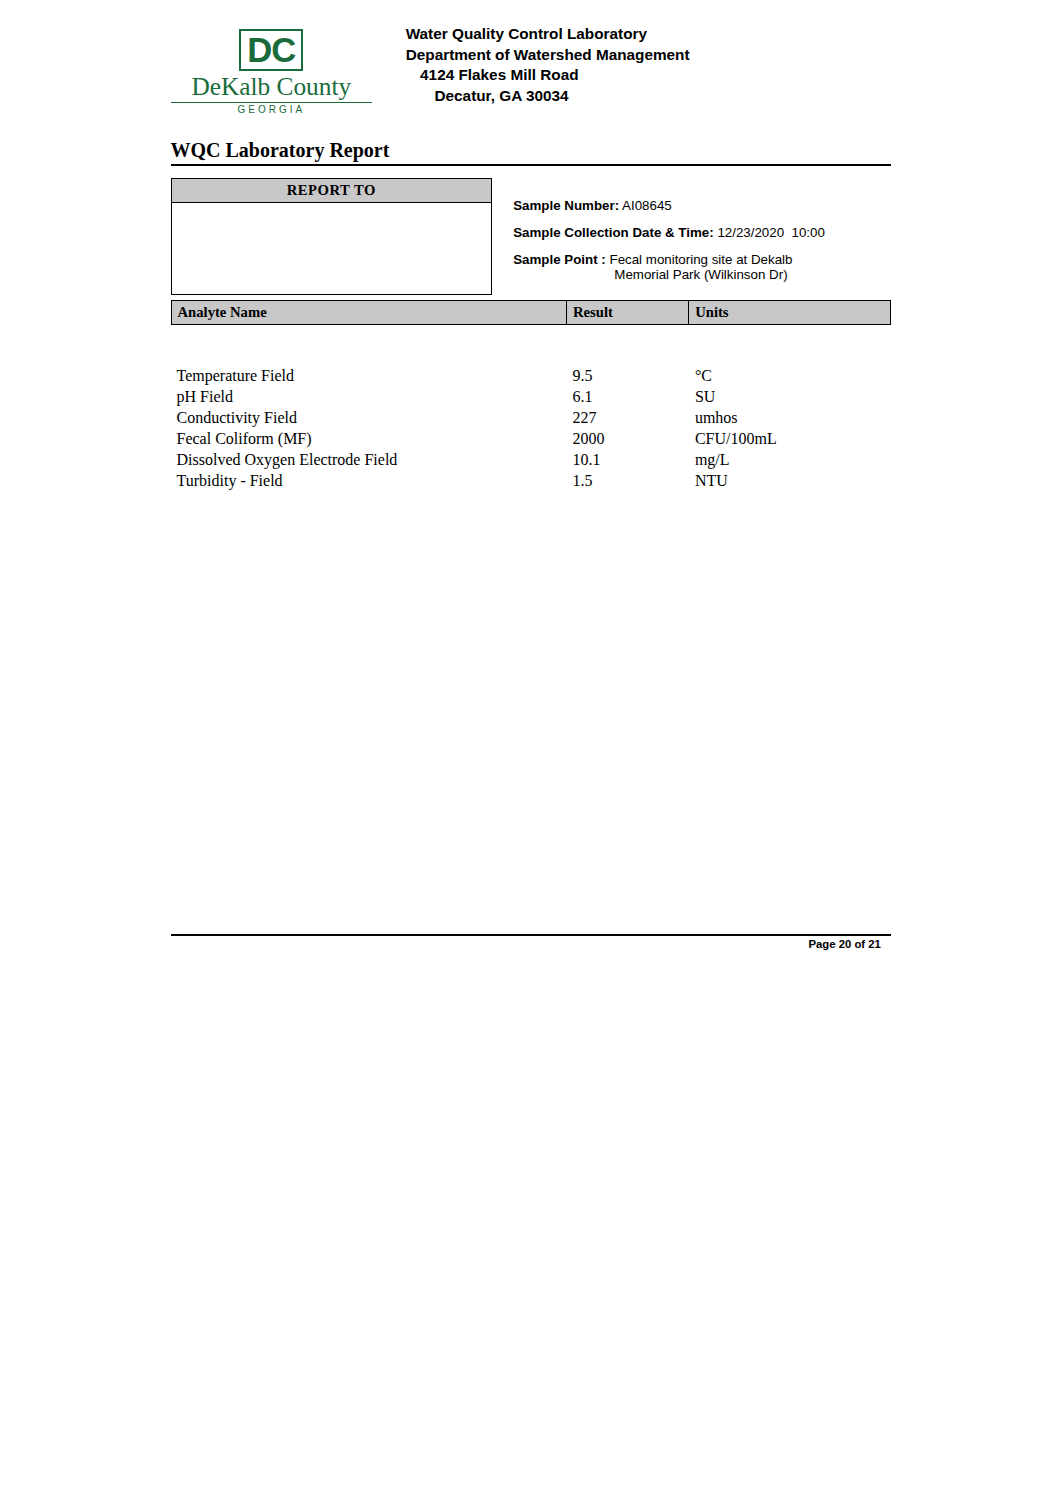DC
DeKalb County
GEORGIA
Water Quality Control Laboratory
Department of Watershed Management
4124 Flakes Mill Road
Decatur, GA 30034
WQC Laboratory Report
REPORT TO
Sample Number: AI08645
Sample Collection Date & Time: 12/23/2020 10:00
Sample Point : Fecal monitoring site at Dekalb Memorial Park (Wilkinson Dr)
| Analyte Name | Result | Units |
| --- | --- | --- |
| Temperature Field | 9.5 | °C |
| pH Field | 6.1 | SU |
| Conductivity Field | 227 | umhos |
| Fecal Coliform (MF) | 2000 | CFU/100mL |
| Dissolved Oxygen Electrode Field | 10.1 | mg/L |
| Turbidity - Field | 1.5 | NTU |
Page 20 of 21